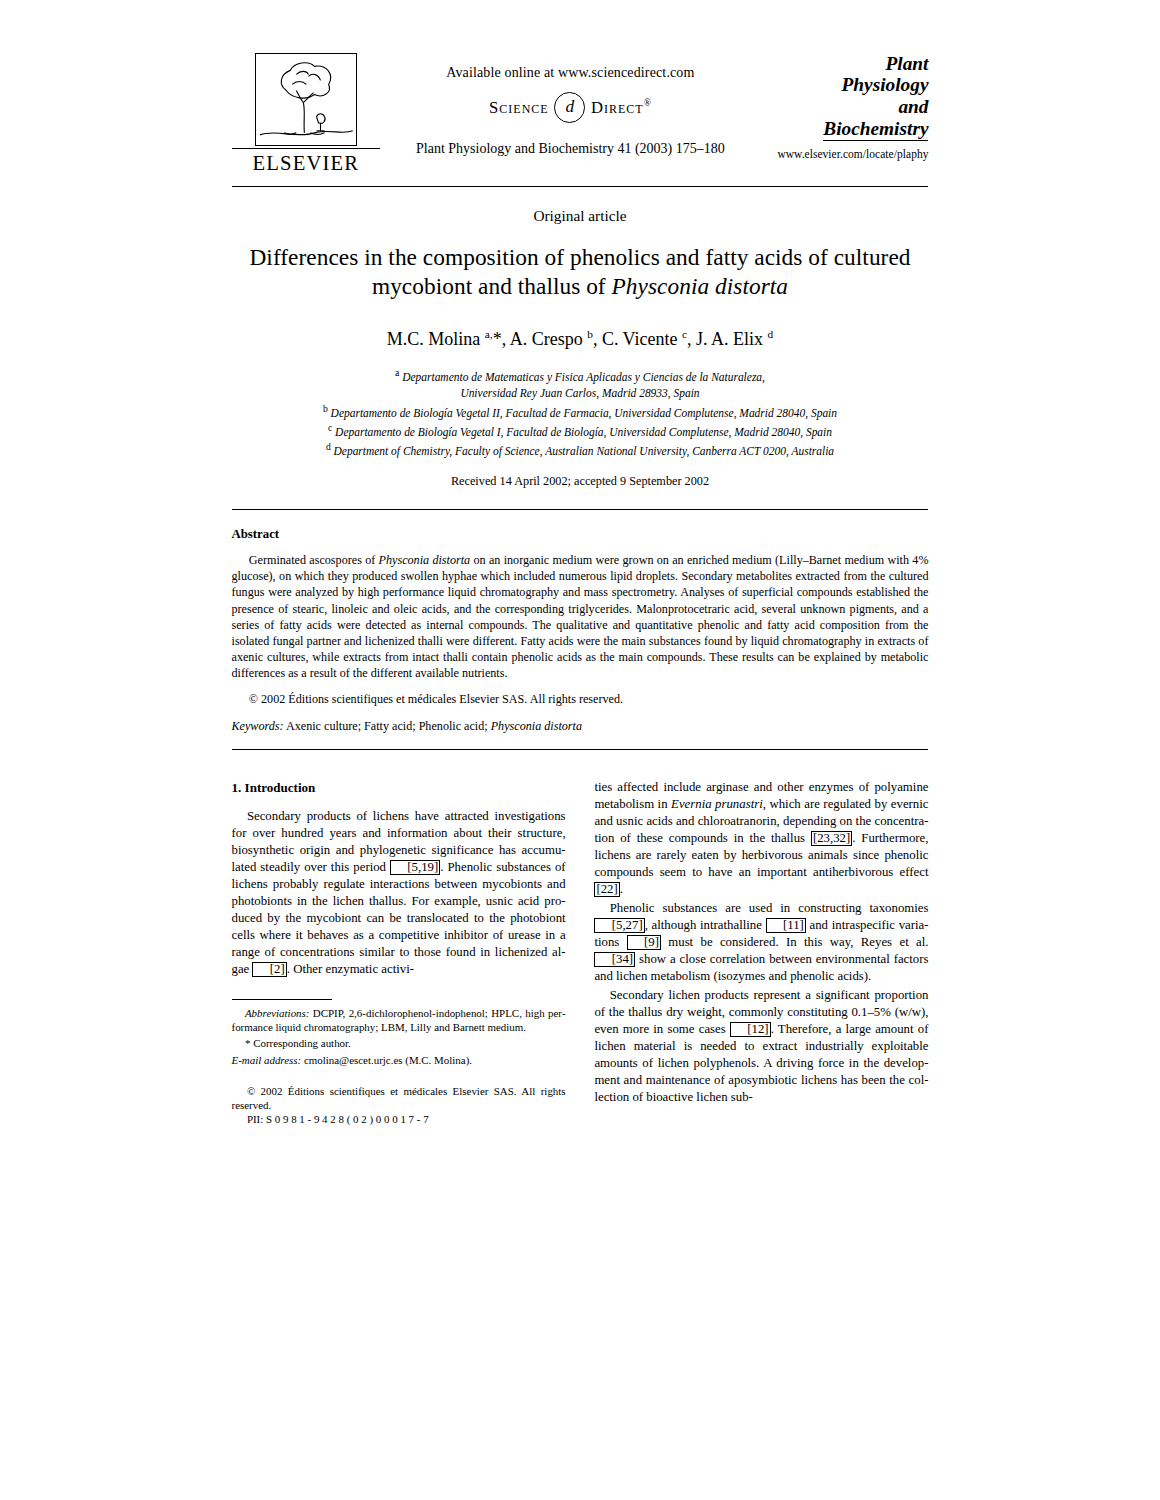ELSEVIER
Available online at www.sciencedirect.com
Science d Direct®
Plant Physiology and Biochemistry 41 (2003) 175–180
Plant
Physiology
and
Biochemistry
www.elsevier.com/locate/plaphy
Original article
Differences in the composition of phenolics and fatty acids of cultured
mycobiont and thallus of Physconia distorta
M.C. Molina a,*, A. Crespo b, C. Vicente c, J. A. Elix d
a Departamento de Matematicas y Fisica Aplicadas y Ciencias de la Naturaleza,
Universidad Rey Juan Carlos, Madrid 28933, Spain
b Departamento de Biología Vegetal II, Facultad de Farmacia, Universidad Complutense, Madrid 28040, Spain
c Departamento de Biología Vegetal I, Facultad de Biología, Universidad Complutense, Madrid 28040, Spain
d Department of Chemistry, Faculty of Science, Australian National University, Canberra ACT 0200, Australia
Received 14 April 2002; accepted 9 September 2002
Abstract
Germinated ascospores of Physconia distorta on an inorganic medium were grown on an enriched medium (Lilly–Barnet medium with 4% glucose), on which they produced swollen hyphae which included numerous lipid droplets. Secondary metabolites extracted from the cultured fungus were analyzed by high performance liquid chromatography and mass spectrometry. Analyses of superficial compounds established the presence of stearic, linoleic and oleic acids, and the corresponding triglycerides. Malonprotocetraric acid, several unknown pigments, and a series of fatty acids were detected as internal compounds. The qualitative and quantitative phenolic and fatty acid composition from the isolated fungal partner and lichenized thalli were different. Fatty acids were the main substances found by liquid chromatography in extracts of axenic cultures, while extracts from intact thalli contain phenolic acids as the main compounds. These results can be explained by metabolic differences as a result of the different available nutrients.
© 2002 Éditions scientifiques et médicales Elsevier SAS. All rights reserved.
Keywords: Axenic culture; Fatty acid; Phenolic acid; Physconia distorta
1. Introduction
Secondary products of lichens have attracted investigations for over hundred years and information about their structure, biosynthetic origin and phylogenetic significance has accumulated steadily over this period [5,19]. Phenolic substances of lichens probably regulate interactions between mycobionts and photobionts in the lichen thallus. For example, usnic acid produced by the mycobiont can be translocated to the photobiont cells where it behaves as a competitive inhibitor of urease in a range of concentrations similar to those found in lichenized algae [2]. Other enzymatic activi-
Abbreviations: DCPIP, 2,6-dichlorophenol-indophenol; HPLC, high performance liquid chromatography; LBM, Lilly and Barnett medium.
* Corresponding author.
E-mail address: cmolina@escet.urjc.es (M.C. Molina).
© 2002 Éditions scientifiques et médicales Elsevier SAS. All rights reserved.
PII: S 0 9 8 1 - 9 4 2 8 ( 0 2 ) 0 0 0 1 7 - 7
ties affected include arginase and other enzymes of polyamine metabolism in Evernia prunastri, which are regulated by evernic and usnic acids and chloroatranorin, depending on the concentration of these compounds in the thallus [23,32]. Furthermore, lichens are rarely eaten by herbivorous animals since phenolic compounds seem to have an important antiherbivorous effect [22].
Phenolic substances are used in constructing taxonomies [5,27], although intrathalline [11] and intraspecific variations [9] must be considered. In this way, Reyes et al. [34] show a close correlation between environmental factors and lichen metabolism (isozymes and phenolic acids).
Secondary lichen products represent a significant proportion of the thallus dry weight, commonly constituting 0.1–5% (w/w), even more in some cases [12]. Therefore, a large amount of lichen material is needed to extract industrially exploitable amounts of lichen polyphenols. A driving force in the development and maintenance of aposymbiotic lichens has been the collection of bioactive lichen sub-